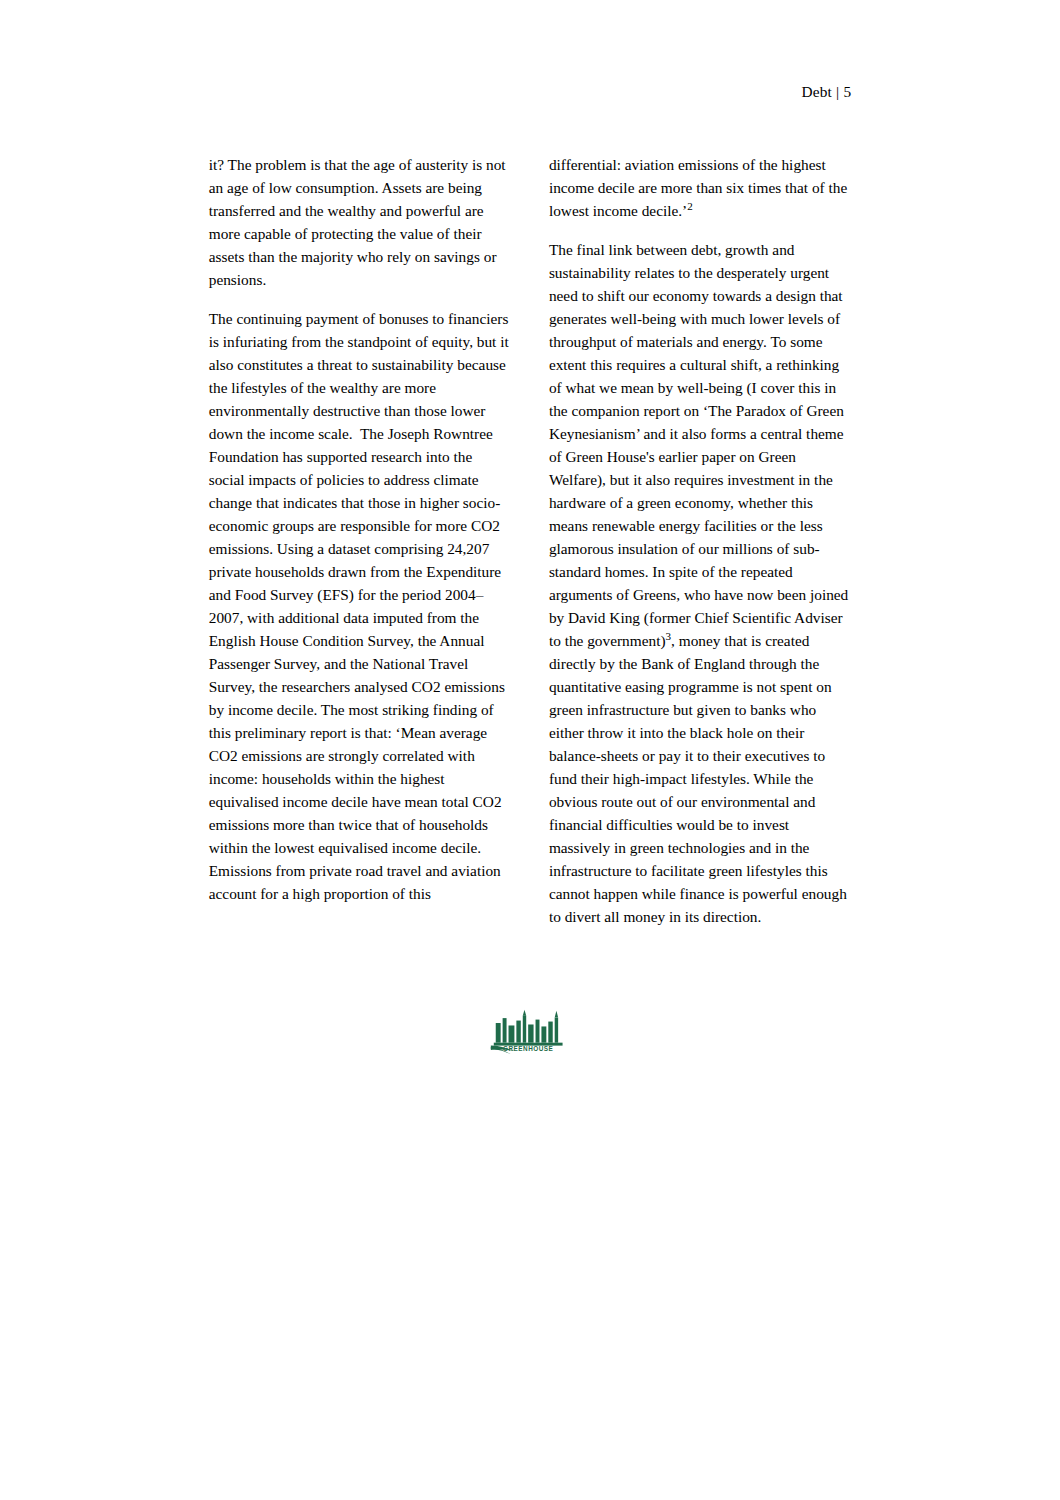Debt | 5
it? The problem is that the age of austerity is not an age of low consumption. Assets are being transferred and the wealthy and powerful are more capable of protecting the value of their assets than the majority who rely on savings or pensions.
The continuing payment of bonuses to financiers is infuriating from the standpoint of equity, but it also constitutes a threat to sustainability because the lifestyles of the wealthy are more environmentally destructive than those lower down the income scale. The Joseph Rowntree Foundation has supported research into the social impacts of policies to address climate change that indicates that those in higher socio-economic groups are responsible for more CO2 emissions. Using a dataset comprising 24,207 private households drawn from the Expenditure and Food Survey (EFS) for the period 2004–2007, with additional data imputed from the English House Condition Survey, the Annual Passenger Survey, and the National Travel Survey, the researchers analysed CO2 emissions by income decile. The most striking finding of this preliminary report is that: ‘Mean average CO2 emissions are strongly correlated with income: households within the highest equivalised income decile have mean total CO2 emissions more than twice that of households within the lowest equivalised income decile. Emissions from private road travel and aviation account for a high proportion of this
differential: aviation emissions of the highest income decile are more than six times that of the lowest income decile.’2
The final link between debt, growth and sustainability relates to the desperately urgent need to shift our economy towards a design that generates well-being with much lower levels of throughput of materials and energy. To some extent this requires a cultural shift, a rethinking of what we mean by well-being (I cover this in the companion report on ‘The Paradox of Green Keynesianism’ and it also forms a central theme of Green House's earlier paper on Green Welfare), but it also requires investment in the hardware of a green economy, whether this means renewable energy facilities or the less glamorous insulation of our millions of sub-standard homes. In spite of the repeated arguments of Greens, who have now been joined by David King (former Chief Scientific Adviser to the government)3, money that is created directly by the Bank of England through the quantitative easing programme is not spent on green infrastructure but given to banks who either throw it into the black hole on their balance-sheets or pay it to their executives to fund their high-impact lifestyles. While the obvious route out of our environmental and financial difficulties would be to invest massively in green technologies and in the infrastructure to facilitate green lifestyles this cannot happen while finance is powerful enough to divert all money in its direction.
GREENHOUSE